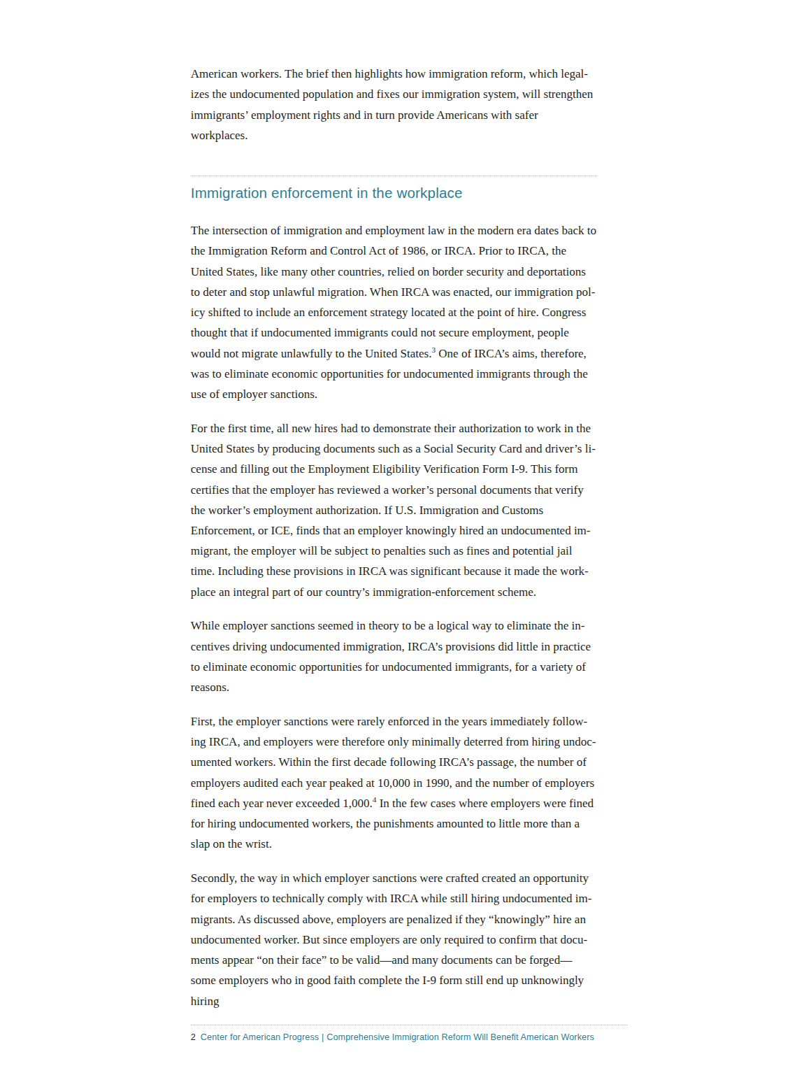American workers. The brief then highlights how immigration reform, which legalizes the undocumented population and fixes our immigration system, will strengthen immigrants’ employment rights and in turn provide Americans with safer workplaces.
Immigration enforcement in the workplace
The intersection of immigration and employment law in the modern era dates back to the Immigration Reform and Control Act of 1986, or IRCA. Prior to IRCA, the United States, like many other countries, relied on border security and deportations to deter and stop unlawful migration. When IRCA was enacted, our immigration policy shifted to include an enforcement strategy located at the point of hire. Congress thought that if undocumented immigrants could not secure employment, people would not migrate unlawfully to the United States.3 One of IRCA’s aims, therefore, was to eliminate economic opportunities for undocumented immigrants through the use of employer sanctions.
For the first time, all new hires had to demonstrate their authorization to work in the United States by producing documents such as a Social Security Card and driver’s license and filling out the Employment Eligibility Verification Form I-9. This form certifies that the employer has reviewed a worker’s personal documents that verify the worker’s employment authorization. If U.S. Immigration and Customs Enforcement, or ICE, finds that an employer knowingly hired an undocumented immigrant, the employer will be subject to penalties such as fines and potential jail time. Including these provisions in IRCA was significant because it made the workplace an integral part of our country’s immigration-enforcement scheme.
While employer sanctions seemed in theory to be a logical way to eliminate the incentives driving undocumented immigration, IRCA’s provisions did little in practice to eliminate economic opportunities for undocumented immigrants, for a variety of reasons.
First, the employer sanctions were rarely enforced in the years immediately following IRCA, and employers were therefore only minimally deterred from hiring undocumented workers. Within the first decade following IRCA’s passage, the number of employers audited each year peaked at 10,000 in 1990, and the number of employers fined each year never exceeded 1,000.4 In the few cases where employers were fined for hiring undocumented workers, the punishments amounted to little more than a slap on the wrist.
Secondly, the way in which employer sanctions were crafted created an opportunity for employers to technically comply with IRCA while still hiring undocumented immigrants. As discussed above, employers are penalized if they “knowingly” hire an undocumented worker. But since employers are only required to confirm that documents appear “on their face” to be valid—and many documents can be forged—some employers who in good faith complete the I-9 form still end up unknowingly hiring
2 Center for American Progress|Comprehensive Immigration Reform Will Benefit American Workers